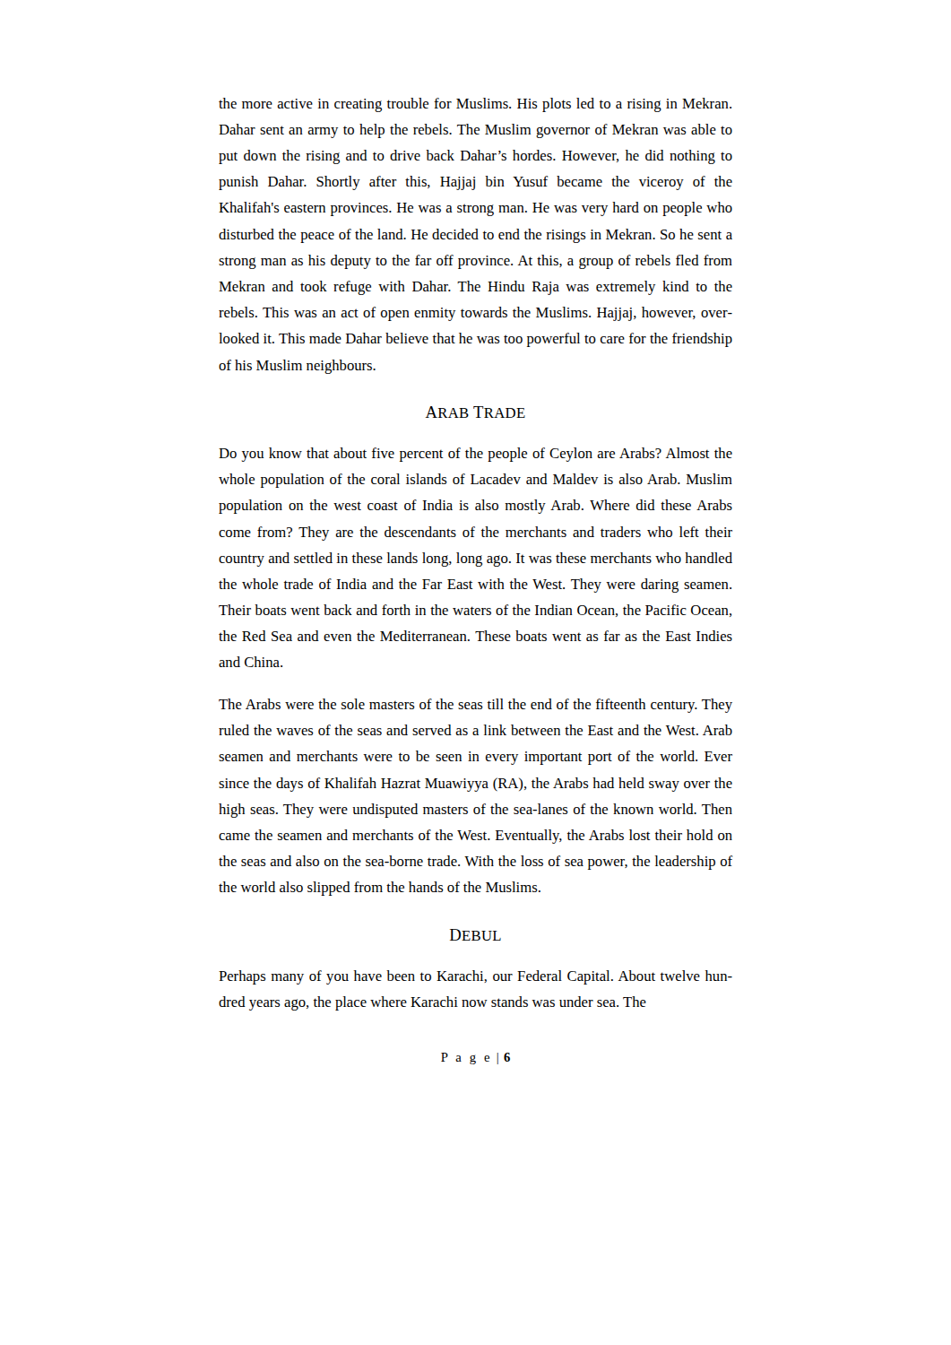the more active in creating trouble for Muslims. His plots led to a rising in Mekran. Dahar sent an army to help the rebels. The Muslim governor of Mekran was able to put down the rising and to drive back Dahar’s hordes. However, he did nothing to punish Dahar. Shortly after this, Hajjaj bin Yusuf became the viceroy of the Khalifah's eastern provinces. He was a strong man. He was very hard on people who disturbed the peace of the land. He decided to end the risings in Mekran. So he sent a strong man as his deputy to the far off province. At this, a group of rebels fled from Mekran and took refuge with Dahar. The Hindu Raja was extremely kind to the rebels. This was an act of open enmity towards the Muslims. Hajjaj, however, overlooked it. This made Dahar believe that he was too powerful to care for the friendship of his Muslim neighbours.
Arab Trade
Do you know that about five percent of the people of Ceylon are Arabs? Almost the whole population of the coral islands of Lacadev and Maldev is also Arab. Muslim population on the west coast of India is also mostly Arab. Where did these Arabs come from? They are the descendants of the merchants and traders who left their country and settled in these lands long, long ago. It was these merchants who handled the whole trade of India and the Far East with the West. They were daring seamen. Their boats went back and forth in the waters of the Indian Ocean, the Pacific Ocean, the Red Sea and even the Mediterranean. These boats went as far as the East Indies and China.
The Arabs were the sole masters of the seas till the end of the fifteenth century. They ruled the waves of the seas and served as a link between the East and the West. Arab seamen and merchants were to be seen in every important port of the world. Ever since the days of Khalifah Hazrat Muawiyya (RA), the Arabs had held sway over the high seas. They were undisputed masters of the sea-lanes of the known world. Then came the seamen and merchants of the West. Eventually, the Arabs lost their hold on the seas and also on the sea-borne trade. With the loss of sea power, the leadership of the world also slipped from the hands of the Muslims.
Debul
Perhaps many of you have been to Karachi, our Federal Capital. About twelve hundred years ago, the place where Karachi now stands was under sea. The
P a g e | 6